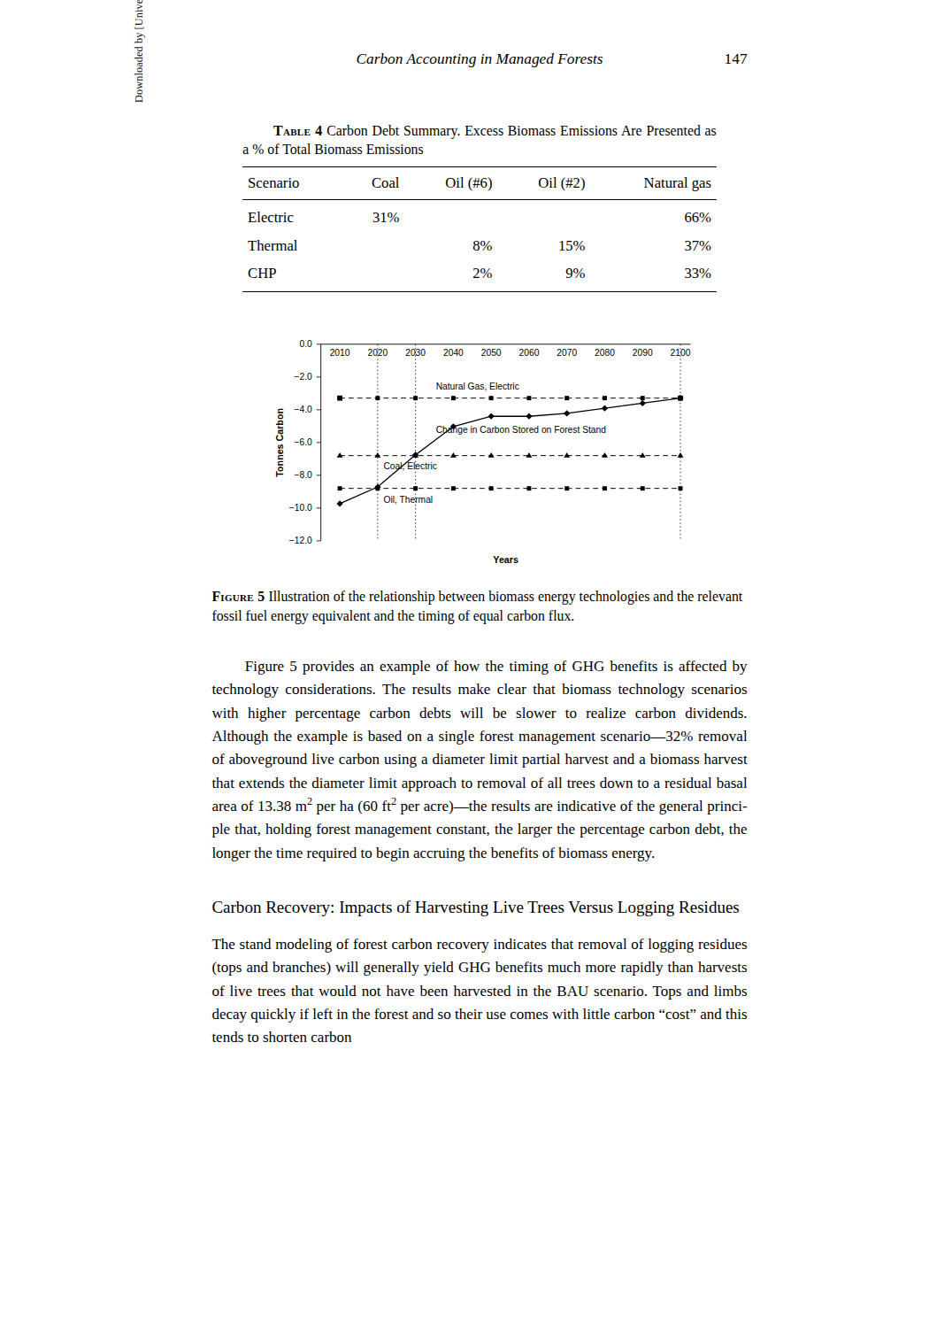Downloaded by [University of Washington Libraries] at 10:14 04 February 2015
Carbon Accounting in Managed Forests 147
Table 4 Carbon Debt Summary. Excess Biomass Emissions Are Presented as a % of Total Biomass Emissions
| Scenario | Coal | Oil (#6) | Oil (#2) | Natural gas |
| --- | --- | --- | --- | --- |
| Electric | 31% | | | 66% |
| Thermal | | 8% | 15% | 37% |
| CHP | | 2% | 9% | 33% |
0.0 −2.0 −4.0 −6.0 −8.0 −10.0 −12.0 Tonnes Carbon 2010 2020 2030 2040 2050 2060 2070 2080 2090 2100 Natural Gas, Electric Coal, Electric Oil, Thermal Change in Carbon Stored on Forest Stand Years
Figure 5 Illustration of the relationship between biomass energy technologies and the relevant fossil fuel energy equivalent and the timing of equal carbon flux.
Figure 5 provides an example of how the timing of GHG benefits is affected by technology considerations. The results make clear that biomass technology scenarios with higher percentage carbon debts will be slower to realize carbon dividends. Although the example is based on a single forest management scenario—32% removal of aboveground live carbon using a diameter limit partial harvest and a biomass harvest that extends the diameter limit approach to removal of all trees down to a residual basal area of 13.38 m2 per ha (60 ft2 per acre)—the results are indicative of the general principle that, holding forest management constant, the larger the percentage carbon debt, the longer the time required to begin accruing the benefits of biomass energy.
Carbon Recovery: Impacts of Harvesting Live Trees Versus Logging Residues
The stand modeling of forest carbon recovery indicates that removal of logging residues (tops and branches) will generally yield GHG benefits much more rapidly than harvests of live trees that would not have been harvested in the BAU scenario. Tops and limbs decay quickly if left in the forest and so their use comes with little carbon “cost” and this tends to shorten carbon